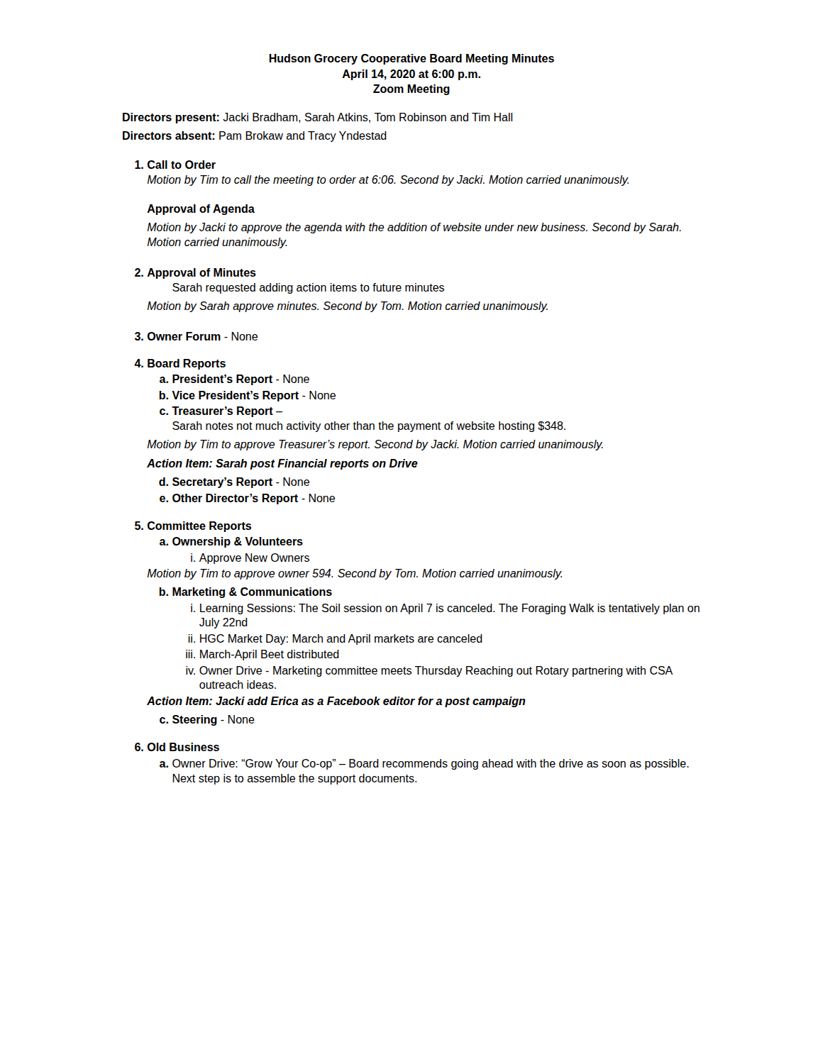Hudson Grocery Cooperative Board Meeting Minutes
April 14, 2020 at 6:00 p.m.
Zoom Meeting
Directors present: Jacki Bradham, Sarah Atkins, Tom Robinson and Tim Hall
Directors absent: Pam Brokaw and Tracy Yndestad
Call to Order
Motion by Tim to call the meeting to order at 6:06. Second by Jacki. Motion carried unanimously.
Approval of Agenda
Motion by Jacki to approve the agenda with the addition of website under new business. Second by Sarah. Motion carried unanimously.
Approval of Minutes
Sarah requested adding action items to future minutes
Motion by Sarah approve minutes. Second by Tom. Motion carried unanimously.
Owner Forum - None
Board Reports
President’s Report - None
Vice President’s Report - None
Treasurer’s Report –
Sarah notes not much activity other than the payment of website hosting $348.
Motion by Tim to approve Treasurer’s report. Second by Jacki. Motion carried unanimously.
Action Item: Sarah post Financial reports on Drive
Secretary’s Report - None
Other Director’s Report - None
Committee Reports
Ownership & Volunteers
Approve New Owners
Motion by Tim to approve owner 594. Second by Tom. Motion carried unanimously.
Marketing & Communications
Learning Sessions: The Soil session on April 7 is canceled. The Foraging Walk is tentatively plan on July 22nd
HGC Market Day: March and April markets are canceled
March-April Beet distributed
Owner Drive - Marketing committee meets Thursday Reaching out Rotary partnering with CSA outreach ideas.
Action Item: Jacki add Erica as a Facebook editor for a post campaign
Steering - None
Old Business
Owner Drive: “Grow Your Co-op” – Board recommends going ahead with the drive as soon as possible. Next step is to assemble the support documents.